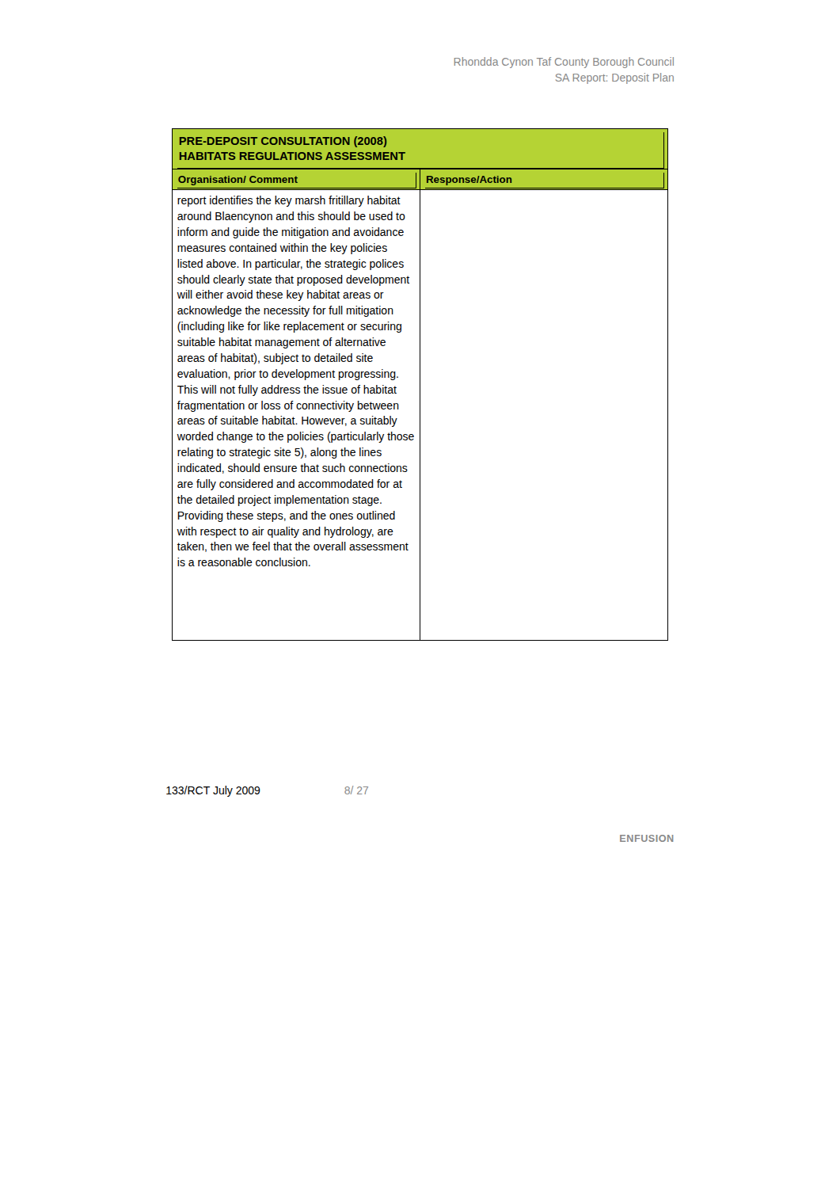Rhondda Cynon Taf County Borough Council
SA Report: Deposit Plan
| PRE-DEPOSIT CONSULTATION (2008) HABITATS REGULATIONS ASSESSMENT |
| Organisation/ Comment | Response/Action |
| report identifies the key marsh fritillary habitat around Blaencynon and this should be used to inform and guide the mitigation and avoidance measures contained within the key policies listed above. In particular, the strategic polices should clearly state that proposed development will either avoid these key habitat areas or acknowledge the necessity for full mitigation (including like for like replacement or securing suitable habitat management of alternative areas of habitat), subject to detailed site evaluation, prior to development progressing. This will not fully address the issue of habitat fragmentation or loss of connectivity between areas of suitable habitat. However, a suitably worded change to the policies (particularly those relating to strategic site 5), along the lines indicated, should ensure that such connections are fully considered and accommodated for at the detailed project implementation stage. Providing these steps, and the ones outlined with respect to air quality and hydrology, are taken, then we feel that the overall assessment is a reasonable conclusion. | |
133/RCT July 2009 8/ 27
ENFUSION